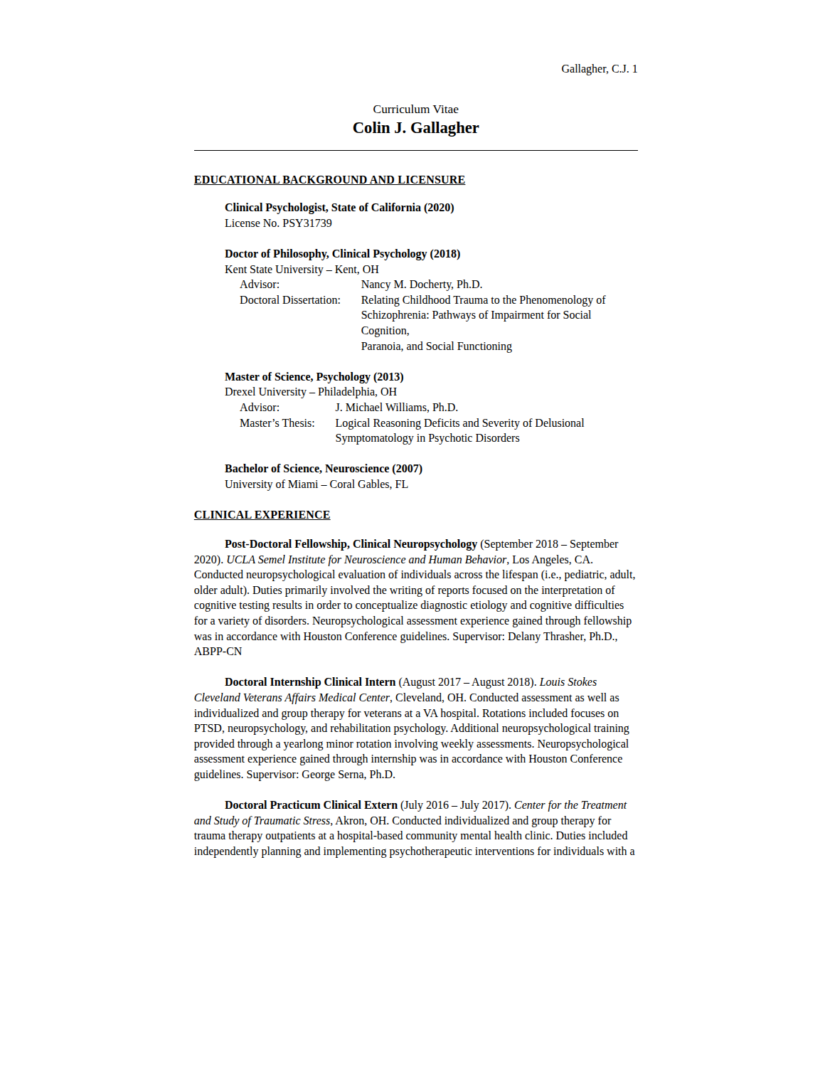Gallagher, C.J. 1
Curriculum Vitae
Colin J. Gallagher
Educational Background and Licensure
Clinical Psychologist, State of California (2020)
License No. PSY31739
Doctor of Philosophy, Clinical Psychology (2018)
Kent State University – Kent, OH
| Advisor: | Nancy M. Docherty, Ph.D. |
| Doctoral Dissertation: | Relating Childhood Trauma to the Phenomenology of Schizophrenia: Pathways of Impairment for Social Cognition, Paranoia, and Social Functioning |
Master of Science, Psychology (2013)
Drexel University – Philadelphia, OH
| Advisor: | J. Michael Williams, Ph.D. |
| Master’s Thesis: | Logical Reasoning Deficits and Severity of Delusional Symptomatology in Psychotic Disorders |
Bachelor of Science, Neuroscience (2007)
University of Miami – Coral Gables, FL
Clinical Experience
Post-Doctoral Fellowship, Clinical Neuropsychology (September 2018 – September 2020). UCLA Semel Institute for Neuroscience and Human Behavior, Los Angeles, CA. Conducted neuropsychological evaluation of individuals across the lifespan (i.e., pediatric, adult, older adult). Duties primarily involved the writing of reports focused on the interpretation of cognitive testing results in order to conceptualize diagnostic etiology and cognitive difficulties for a variety of disorders. Neuropsychological assessment experience gained through fellowship was in accordance with Houston Conference guidelines. Supervisor: Delany Thrasher, Ph.D., ABPP-CN
Doctoral Internship Clinical Intern (August 2017 – August 2018). Louis Stokes Cleveland Veterans Affairs Medical Center, Cleveland, OH. Conducted assessment as well as individualized and group therapy for veterans at a VA hospital. Rotations included focuses on PTSD, neuropsychology, and rehabilitation psychology. Additional neuropsychological training provided through a yearlong minor rotation involving weekly assessments. Neuropsychological assessment experience gained through internship was in accordance with Houston Conference guidelines. Supervisor: George Serna, Ph.D.
Doctoral Practicum Clinical Extern (July 2016 – July 2017). Center for the Treatment and Study of Traumatic Stress, Akron, OH. Conducted individualized and group therapy for trauma therapy outpatients at a hospital-based community mental health clinic. Duties included independently planning and implementing psychotherapeutic interventions for individuals with a